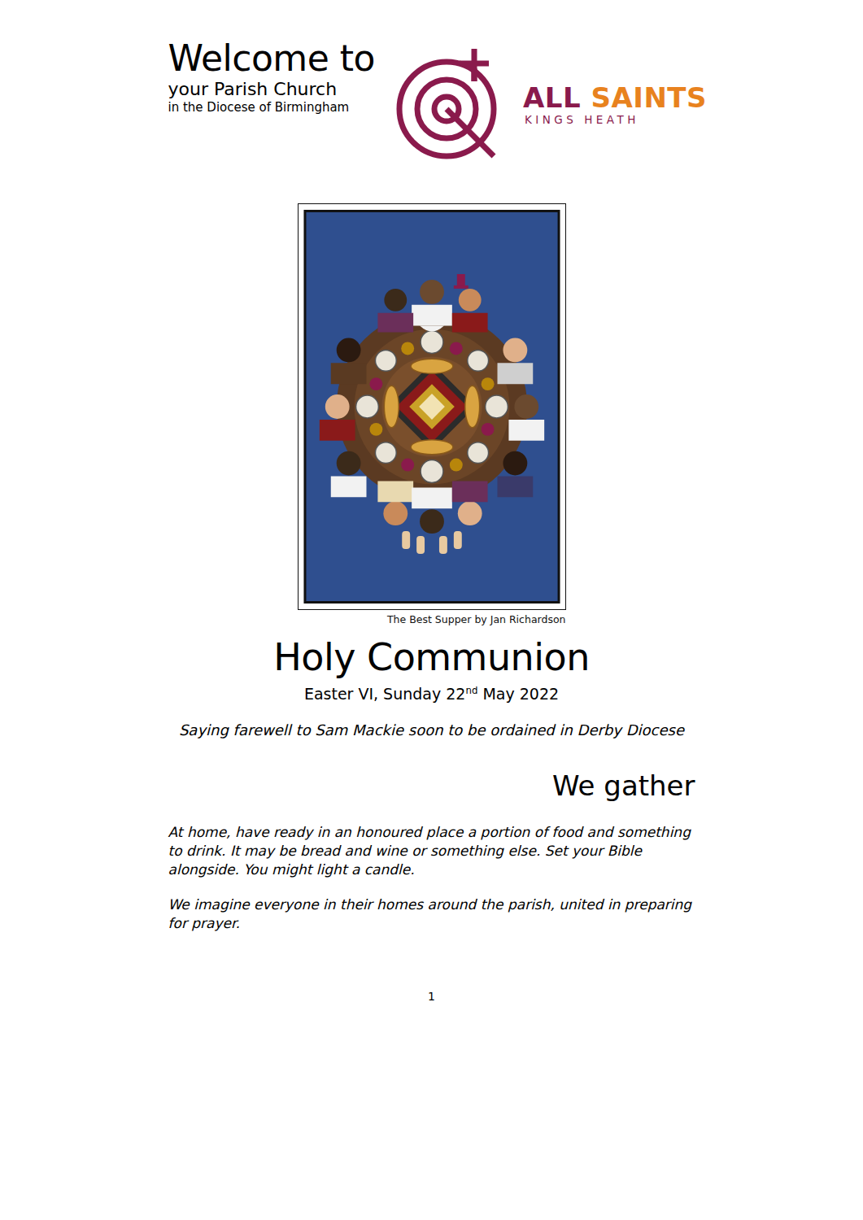Welcome to
your Parish Church
in the Diocese of Birmingham
ALL SAINTS
KINGS HEATH
The Best Supper by Jan Richardson
Holy Communion
Easter VI, Sunday 22nd May 2022
Saying farewell to Sam Mackie soon to be ordained in Derby Diocese
We gather
At home, have ready in an honoured place a portion of food and something to drink. It may be bread and wine or something else. Set your Bible alongside. You might light a candle.
We imagine everyone in their homes around the parish, united in preparing for prayer.
1